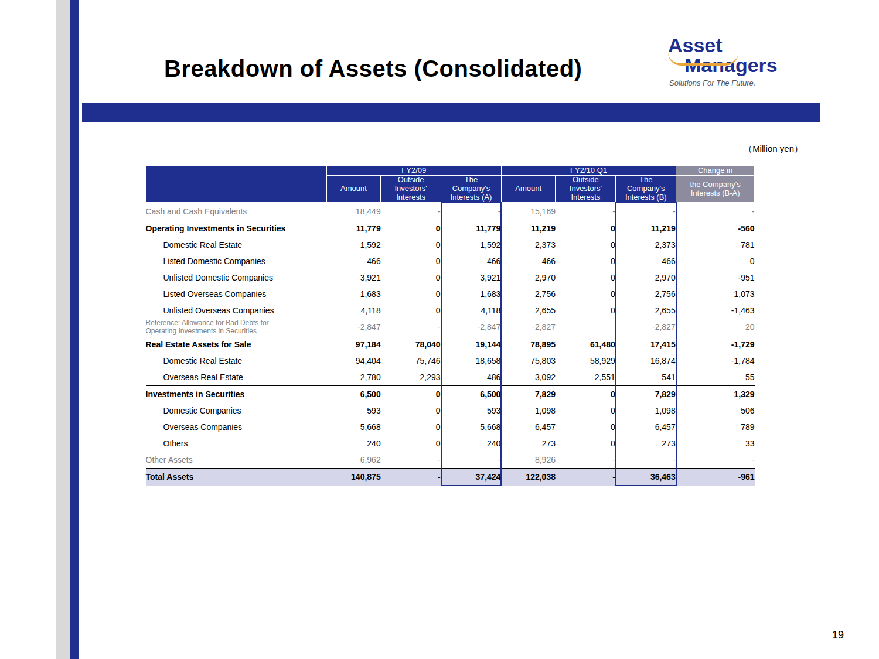Breakdown of Assets (Consolidated)
Asset
Managers
Solutions For The Future.
（Million yen）
| | FY2/09 | FY2/10 Q1 | Change in |
| --- | --- | --- | --- |
| Amount | Outside Investors' Interests | The Company's Interests (A) | Amount | Outside Investors' Interests | The Company's Interests (B) | the Company's Interests (B-A) |
| Cash and Cash Equivalents | 18,449 | - | - | 15,169 | - | - | - |
| Operating Investments in Securities | 11,779 | 0 | 11,779 | 11,219 | 0 | 11,219 | -560 |
| Domestic Real Estate | 1,592 | 0 | 1,592 | 2,373 | 0 | 2,373 | 781 |
| Listed Domestic Companies | 466 | 0 | 466 | 466 | 0 | 466 | 0 |
| Unlisted Domestic Companies | 3,921 | 0 | 3,921 | 2,970 | 0 | 2,970 | -951 |
| Listed Overseas Companies | 1,683 | 0 | 1,683 | 2,756 | 0 | 2,756 | 1,073 |
| Unlisted Overseas Companies | 4,118 | 0 | 4,118 | 2,655 | 0 | 2,655 | -1,463 |
| Reference: Allowance for Bad Debts for Operating Investments in Securities | -2,847 | - | -2,847 | -2,827 | | -2,827 | 20 |
| Real Estate Assets for Sale | 97,184 | 78,040 | 19,144 | 78,895 | 61,480 | 17,415 | -1,729 |
| Domestic Real Estate | 94,404 | 75,746 | 18,658 | 75,803 | 58,929 | 16,874 | -1,784 |
| Overseas Real Estate | 2,780 | 2,293 | 486 | 3,092 | 2,551 | 541 | 55 |
| Investments in Securities | 6,500 | 0 | 6,500 | 7,829 | 0 | 7,829 | 1,329 |
| Domestic Companies | 593 | 0 | 593 | 1,098 | 0 | 1,098 | 506 |
| Overseas Companies | 5,668 | 0 | 5,668 | 6,457 | 0 | 6,457 | 789 |
| Others | 240 | 0 | 240 | 273 | 0 | 273 | 33 |
| Other Assets | 6,962 | - | - | 8,926 | - | - | - |
| Total Assets | 140,875 | - | 37,424 | 122,038 | - | 36,463 | -961 |
19